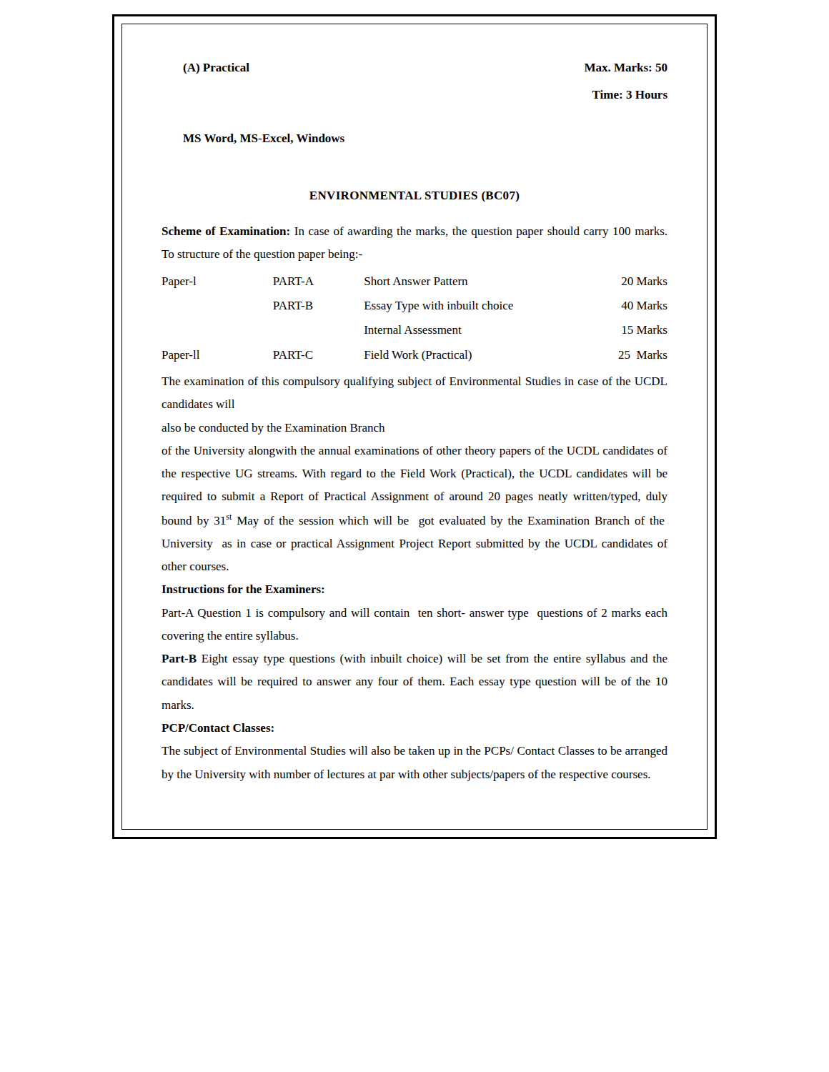(A) Practical Max. Marks: 50
Time: 3 Hours
MS Word, MS-Excel, Windows
ENVIRONMENTAL STUDIES (BC07)
Scheme of Examination: In case of awarding the marks, the question paper should carry 100 marks. To structure of the question paper being:-
| Paper-l | PART-A | Short Answer Pattern | 20 Marks |
| | PART-B | Essay Type with inbuilt choice | 40 Marks |
| | | Internal Assessment | 15 Marks |
| Paper-ll | PART-C | Field Work (Practical) | 25 Marks |
The examination of this compulsory qualifying subject of Environmental Studies in case of the UCDL candidates will
also be conducted by the Examination Branch
of the University alongwith the annual examinations of other theory papers of the UCDL candidates of the respective UG streams. With regard to the Field Work (Practical), the UCDL candidates will be required to submit a Report of Practical Assignment of around 20 pages neatly written/typed, duly bound by 31st May of the session which will be got evaluated by the Examination Branch of the University as in case or practical Assignment Project Report submitted by the UCDL candidates of other courses.
Instructions for the Examiners:
Part-A Question 1 is compulsory and will contain ten short- answer type questions of 2 marks each covering the entire syllabus.
Part-B Eight essay type questions (with inbuilt choice) will be set from the entire syllabus and the candidates will be required to answer any four of them. Each essay type question will be of the 10 marks.
PCP/Contact Classes:
The subject of Environmental Studies will also be taken up in the PCPs/ Contact Classes to be arranged by the University with number of lectures at par with other subjects/papers of the respective courses.